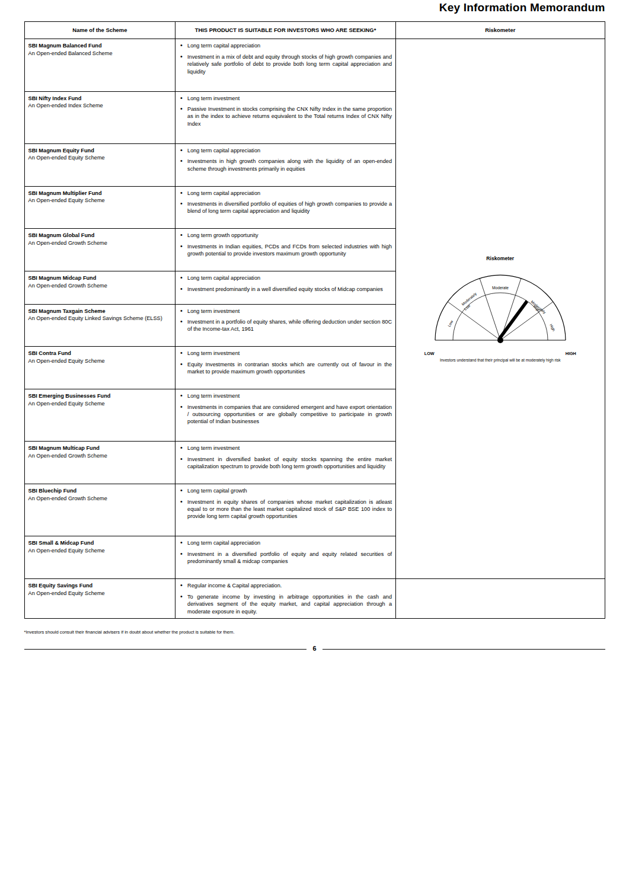Key Information Memorandum
| Name of the Scheme | THIS PRODUCT IS SUITABLE FOR INVESTORS WHO ARE SEEKING* | Riskometer |
| --- | --- | --- |
| SBI Magnum Balanced Fund An Open-ended Balanced Scheme | Long term capital appreciation Investment in a mix of debt and equity through stocks of high growth companies and relatively safe portfolio of debt to provide both long term capital appreciation and liquidity | Riskometer Low Moderately Low Moderate Moderately High High LOW HIGH Investors understand that their principal will be at moderately high risk |
| SBI Nifty Index Fund An Open-ended Index Scheme | Long term investment Passive Investment in stocks comprising the CNX Nifty Index in the same proportion as in the index to achieve returns equivalent to the Total returns Index of CNX Nifty Index |
| SBI Magnum Equity Fund An Open-ended Equity Scheme | Long term capital appreciation Investments in high growth companies along with the liquidity of an open-ended scheme through investments primarily in equities |
| SBI Magnum Multiplier Fund An Open-ended Equity Scheme | Long term capital appreciation Investments in diversified portfolio of equities of high growth companies to provide a blend of long term capital appreciation and liquidity |
| SBI Magnum Global Fund An Open-ended Growth Scheme | Long term growth opportunity Investments in Indian equities, PCDs and FCDs from selected industries with high growth potential to provide investors maximum growth opportunity |
| SBI Magnum Midcap Fund An Open-ended Growth Scheme | Long term capital appreciation Investment predominantly in a well diversified equity stocks of Midcap companies |
| SBI Magnum Taxgain Scheme An Open-ended Equity Linked Savings Scheme (ELSS) | Long term investment Investment in a portfolio of equity shares, while offering deduction under section 80C of the Income-tax Act, 1961 |
| SBI Contra Fund An Open-ended Equity Scheme | Long term investment Equity Investments in contrarian stocks which are currently out of favour in the market to provide maximum growth opportunities |
| SBI Emerging Businesses Fund An Open-ended Equity Scheme | Long term investment Investments in companies that are considered emergent and have export orientation / outsourcing opportunities or are globally competitive to participate in growth potential of Indian businesses |
| SBI Magnum Multicap Fund An Open-ended Growth Scheme | Long term investment Investment in diversified basket of equity stocks spanning the entire market capitalization spectrum to provide both long term growth opportunities and liquidity |
| SBI Bluechip Fund An Open-ended Growth Scheme | Long term capital growth Investment in equity shares of companies whose market capitalization is atleast equal to or more than the least market capitalized stock of S&P BSE 100 index to provide long term capital growth opportunities |
| SBI Small & Midcap Fund An Open-ended Equity Scheme | Long term capital appreciation Investment in a diversified portfolio of equity and equity related securities of predominantly small & midcap companies |
| SBI Equity Savings Fund An Open-ended Equity Scheme | Regular income & Capital appreciation. To generate income by investing in arbitrage opportunities in the cash and derivatives segment of the equity market, and capital appreciation through a moderate exposure in equity. | |
*Investors should consult their financial advisers if in doubt about whether the product is suitable for them.
6